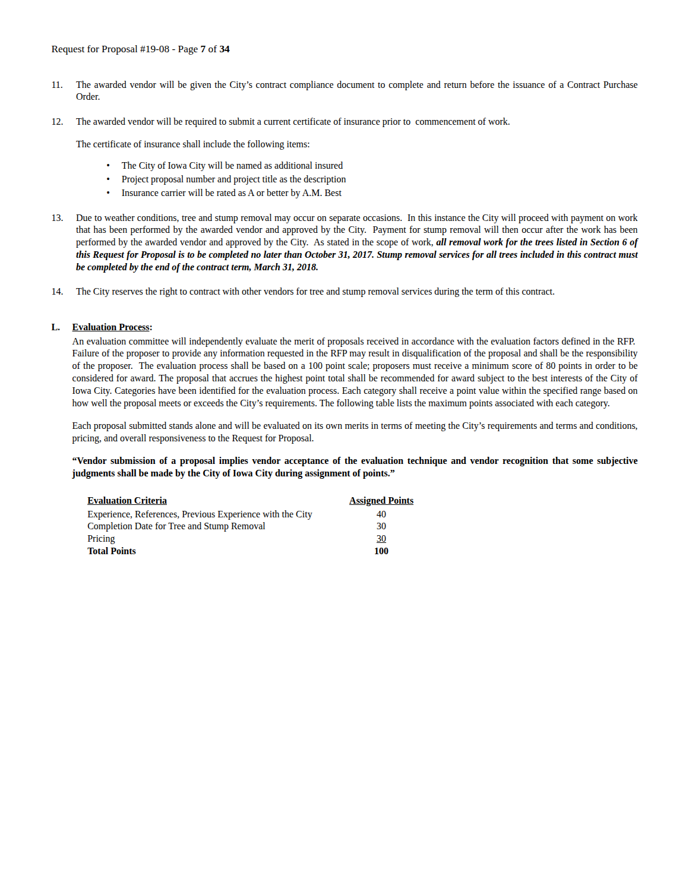Request for Proposal #19-08 - Page 7 of 34
11. The awarded vendor will be given the City’s contract compliance document to complete and return before the issuance of a Contract Purchase Order.
12. The awarded vendor will be required to submit a current certificate of insurance prior to commencement of work.
The certificate of insurance shall include the following items:
The City of Iowa City will be named as additional insured
Project proposal number and project title as the description
Insurance carrier will be rated as A or better by A.M. Best
13. Due to weather conditions, tree and stump removal may occur on separate occasions. In this instance the City will proceed with payment on work that has been performed by the awarded vendor and approved by the City. Payment for stump removal will then occur after the work has been performed by the awarded vendor and approved by the City. As stated in the scope of work, all removal work for the trees listed in Section 6 of this Request for Proposal is to be completed no later than October 31, 2017. Stump removal services for all trees included in this contract must be completed by the end of the contract term, March 31, 2018.
14. The City reserves the right to contract with other vendors for tree and stump removal services during the term of this contract.
L. Evaluation Process:
An evaluation committee will independently evaluate the merit of proposals received in accordance with the evaluation factors defined in the RFP. Failure of the proposer to provide any information requested in the RFP may result in disqualification of the proposal and shall be the responsibility of the proposer. The evaluation process shall be based on a 100 point scale; proposers must receive a minimum score of 80 points in order to be considered for award. The proposal that accrues the highest point total shall be recommended for award subject to the best interests of the City of Iowa City. Categories have been identified for the evaluation process. Each category shall receive a point value within the specified range based on how well the proposal meets or exceeds the City’s requirements. The following table lists the maximum points associated with each category.
Each proposal submitted stands alone and will be evaluated on its own merits in terms of meeting the City’s requirements and terms and conditions, pricing, and overall responsiveness to the Request for Proposal.
“Vendor submission of a proposal implies vendor acceptance of the evaluation technique and vendor recognition that some subjective judgments shall be made by the City of Iowa City during assignment of points.”
| Evaluation Criteria | Assigned Points |
| --- | --- |
| Experience, References, Previous Experience with the City | 40 |
| Completion Date for Tree and Stump Removal | 30 |
| Pricing | 30 |
| Total Points | 100 |